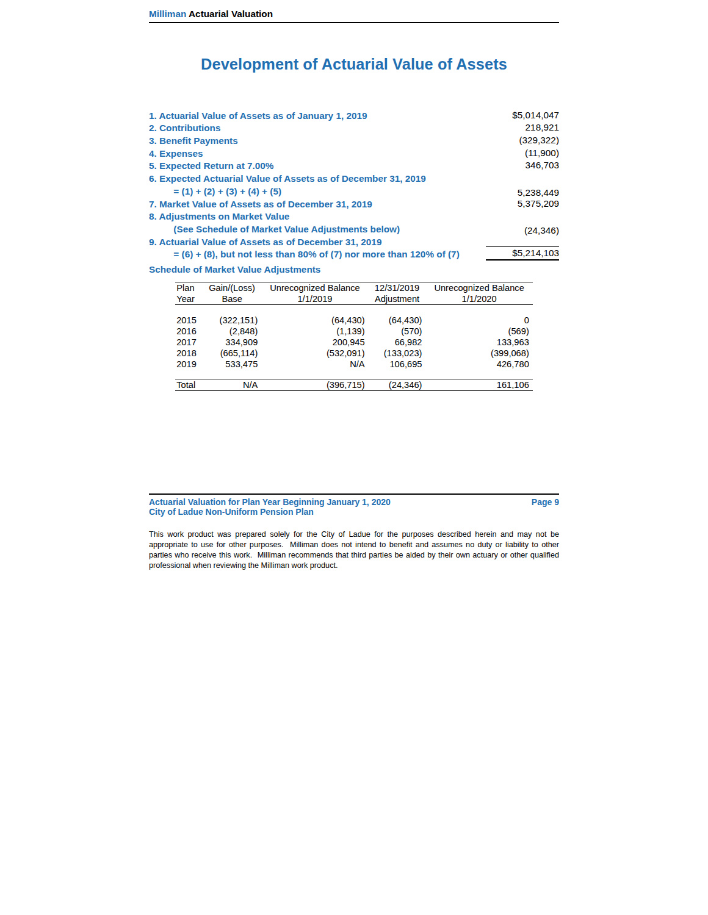Milliman Actuarial Valuation
Development of Actuarial Value of Assets
| 1. Actuarial Value of Assets as of January 1, 2019 | $5,014,047 |
| 2. Contributions | 218,921 |
| 3. Benefit Payments | (329,322) |
| 4. Expenses | (11,900) |
| 5. Expected Return at 7.00% | 346,703 |
| 6. Expected Actuarial Value of Assets as of December 31, 2019 = (1) + (2) + (3) + (4) + (5) | 5,238,449 |
| 7. Market Value of Assets as of December 31, 2019 | 5,375,209 |
| 8. Adjustments on Market Value (See Schedule of Market Value Adjustments below) | (24,346) |
| 9. Actuarial Value of Assets as of December 31, 2019 = (6) + (8), but not less than 80% of (7) nor more than 120% of (7) | $5,214,103 |
Schedule of Market Value Adjustments
| Plan | Gain/(Loss) | Unrecognized Balance | 12/31/2019 | Unrecognized Balance |
| --- | --- | --- | --- | --- |
| Year | Base | 1/1/2019 | Adjustment | 1/1/2020 |
| 2015 | (322,151) | (64,430) | (64,430) | 0 |
| 2016 | (2,848) | (1,139) | (570) | (569) |
| 2017 | 334,909 | 200,945 | 66,982 | 133,963 |
| 2018 | (665,114) | (532,091) | (133,023) | (399,068) |
| 2019 | 533,475 | N/A | 106,695 | 426,780 |
| Total | N/A | (396,715) | (24,346) | 161,106 |
Actuarial Valuation for Plan Year Beginning January 1, 2020
City of Ladue Non-Uniform Pension Plan
Page 9
This work product was prepared solely for the City of Ladue for the purposes described herein and may not be appropriate to use for other purposes. Milliman does not intend to benefit and assumes no duty or liability to other parties who receive this work. Milliman recommends that third parties be aided by their own actuary or other qualified professional when reviewing the Milliman work product.